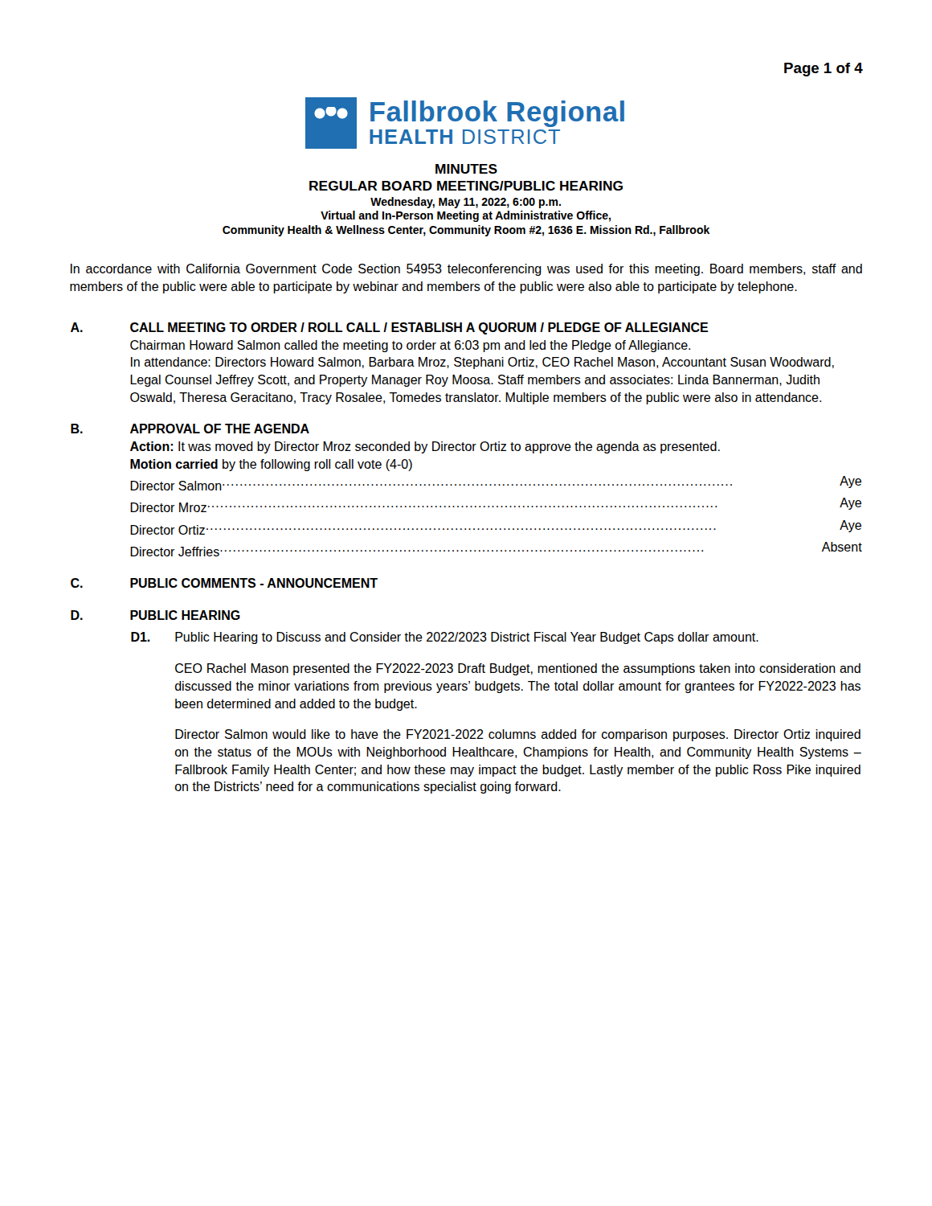Page 1 of 4
Fallbrook Regional
HEALTH DISTRICT
MINUTES
REGULAR BOARD MEETING/PUBLIC HEARING
Wednesday, May 11, 2022, 6:00 p.m.
Virtual and In-Person Meeting at Administrative Office,
Community Health & Wellness Center, Community Room #2, 1636 E. Mission Rd., Fallbrook
In accordance with California Government Code Section 54953 teleconferencing was used for this meeting. Board members, staff and members of the public were able to participate by webinar and members of the public were also able to participate by telephone.
| A. | CALL MEETING TO ORDER / ROLL CALL / ESTABLISH A QUORUM / PLEDGE OF ALLEGIANCE Chairman Howard Salmon called the meeting to order at 6:03 pm and led the Pledge of Allegiance. In attendance: Directors Howard Salmon, Barbara Mroz, Stephani Ortiz, CEO Rachel Mason, Accountant Susan Woodward, Legal Counsel Jeffrey Scott, and Property Manager Roy Moosa. Staff members and associates: Linda Bannerman, Judith Oswald, Theresa Geracitano, Tracy Rosalee, Tomedes translator. Multiple members of the public were also in attendance. |
| B. | APPROVAL OF THE AGENDA Action: It was moved by Director Mroz seconded by Director Ortiz to approve the agenda as presented. Motion carried by the following roll call vote (4-0) Director Salmon ..................................................................................................................... Aye Director Mroz ....................................................................................................................... Aye Director Ortiz ....................................................................................................................... Aye Director Jeffries ............................................................................................................... Absent |
| C. | PUBLIC COMMENTS - ANNOUNCEMENT |
| D. | PUBLIC HEARING / D1. / Public Hearing to Discuss and Consider the 2022/2023 District Fiscal Year Budget Caps dollar amount. CEO Rachel Mason presented the FY2022-2023 Draft Budget, mentioned the assumptions taken into consideration and discussed the minor variations from previous years’ budgets. The total dollar amount for grantees for FY2022-2023 has been determined and added to the budget. Director Salmon would like to have the FY2021-2022 columns added for comparison purposes. Director Ortiz inquired on the status of the MOUs with Neighborhood Healthcare, Champions for Health, and Community Health Systems – Fallbrook Family Health Center; and how these may impact the budget. Lastly member of the public Ross Pike inquired on the Districts’ need for a communications specialist going forward. / |